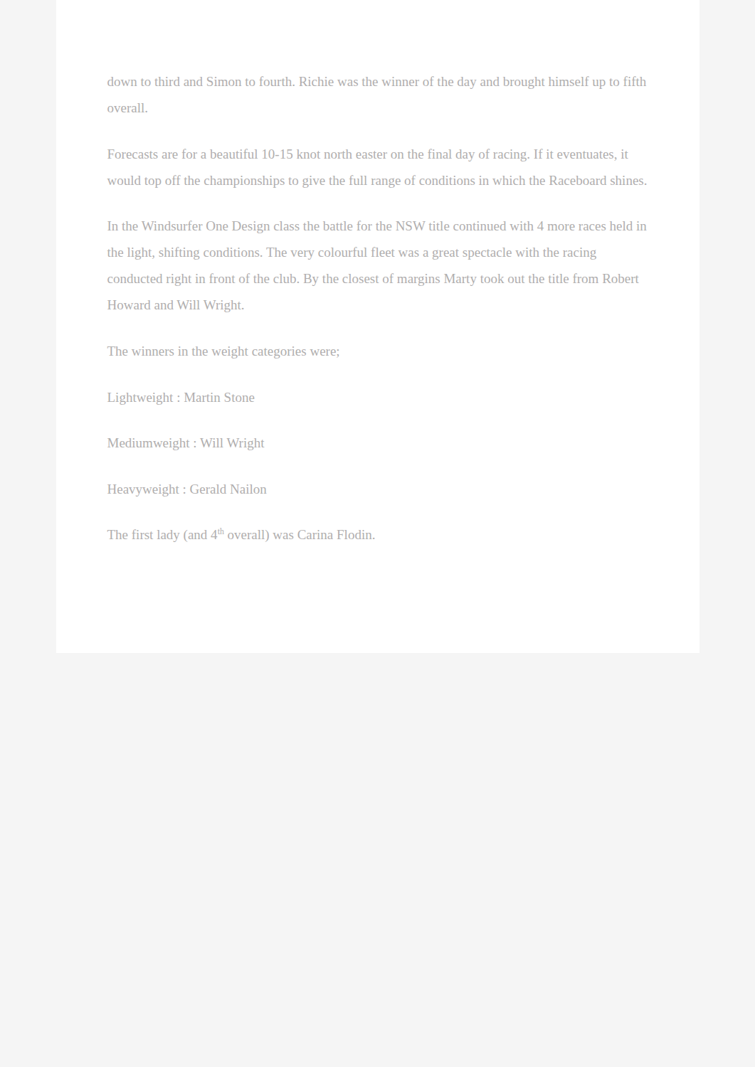down to third and Simon to fourth. Richie was the winner of the day and brought himself up to fifth overall.
Forecasts are for a beautiful 10-15 knot north easter on the final day of racing. If it eventuates, it would top off the championships to give the full range of conditions in which the Raceboard shines.
In the Windsurfer One Design class the battle for the NSW title continued with 4 more races held in the light, shifting conditions. The very colourful fleet was a great spectacle with the racing conducted right in front of the club. By the closest of margins Marty took out the title from Robert Howard and Will Wright.
The winners in the weight categories were;
Lightweight : Martin Stone
Mediumweight : Will Wright
Heavyweight : Gerald Nailon
The first lady (and 4th overall) was Carina Flodin.